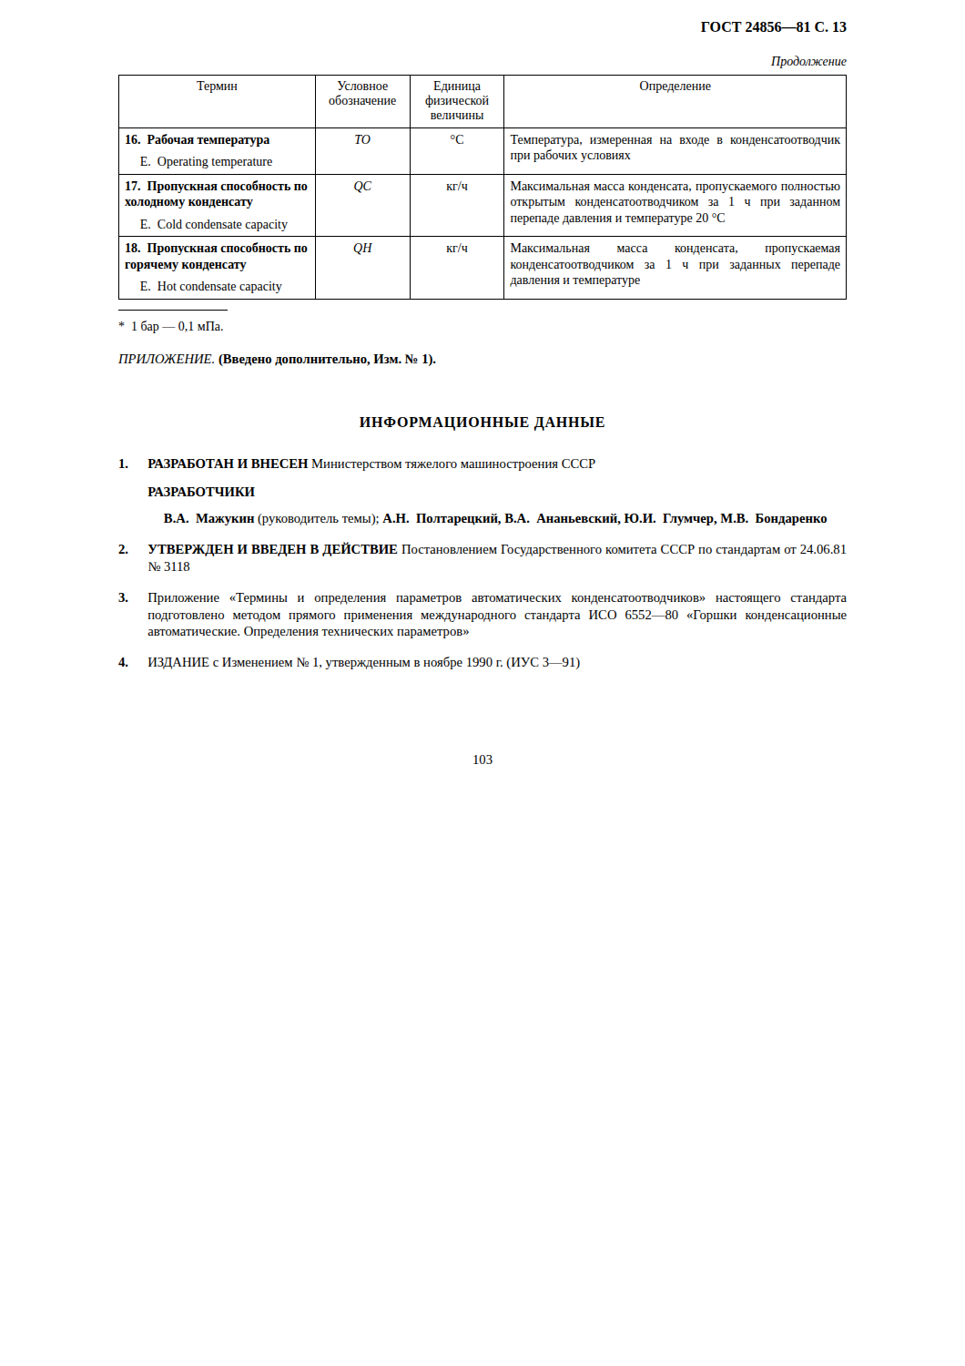ГОСТ 24856—81 С. 13
Продолжение
| Термин | Условное обозначение | Единица физической величины | Определение |
| --- | --- | --- | --- |
| 16. Рабочая температура E. Operating temperature | TO | °C | Температура, измеренная на входе в конденсатоотводчик при рабочих условиях |
| 17. Пропускная способность по холодному конденсату E. Cold condensate capacity | QC | кг/ч | Максимальная масса конденсата, пропускаемого полностью открытым конденсатоотводчиком за 1 ч при заданном перепаде давления и температуре 20 °C |
| 18. Пропускная способность по горячему конденсату E. Hot condensate capacity | QH | кг/ч | Максимальная масса конденсата, пропускаемая конденсатоотводчиком за 1 ч при заданных перепаде давления и температуре |
* 1 бар — 0,1 мПа.
ПРИЛОЖЕНИЕ. (Введено дополнительно, Изм. № 1).
ИНФОРМАЦИОННЫЕ ДАННЫЕ
РАЗРАБОТАН И ВНЕСЕН Министерством тяжелого машиностроения СССР
РАЗРАБОТЧИКИ
В.А. Мажукин (руководитель темы); А.Н. Полтарецкий, В.А. Ананьевский, Ю.И. Глумчер, М.В. Бондаренко
УТВЕРЖДЕН И ВВЕДЕН В ДЕЙСТВИЕ Постановлением Государственного комитета СССР по стандартам от 24.06.81 № 3118
Приложение «Термины и определения параметров автоматических конденсатоотводчиков» настоящего стандарта подготовлено методом прямого применения международного стандарта ИСО 6552—80 «Горшки конденсационные автоматические. Определения технических параметров»
ИЗДАНИЕ с Изменением № 1, утвержденным в ноябре 1990 г. (ИУС 3—91)
103